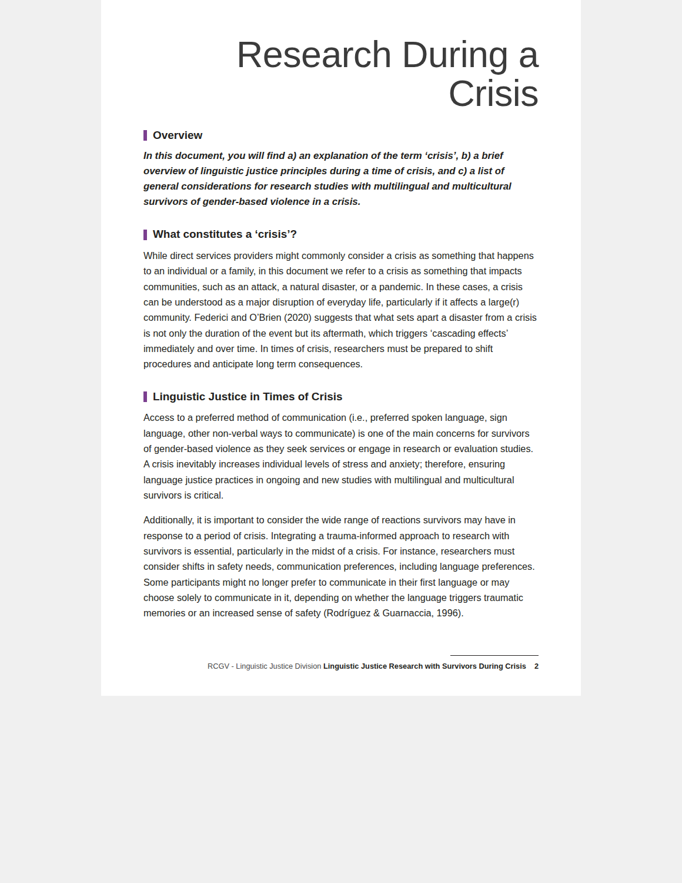Research During a Crisis
Overview
In this document, you will find a) an explanation of the term ‘crisis’, b) a brief overview of linguistic justice principles during a time of crisis, and c) a list of general considerations for research studies with multilingual and multicultural survivors of gender-based violence in a crisis.
What constitutes a ‘crisis’?
While direct services providers might commonly consider a crisis as something that happens to an individual or a family, in this document we refer to a crisis as something that impacts communities, such as an attack, a natural disaster, or a pandemic. In these cases, a crisis can be understood as a major disruption of everyday life, particularly if it affects a large(r) community. Federici and O’Brien (2020) suggests that what sets apart a disaster from a crisis is not only the duration of the event but its aftermath, which triggers ‘cascading effects’ immediately and over time. In times of crisis, researchers must be prepared to shift procedures and anticipate long term consequences.
Linguistic Justice in Times of Crisis
Access to a preferred method of communication (i.e., preferred spoken language, sign language, other non-verbal ways to communicate) is one of the main concerns for survivors of gender-based violence as they seek services or engage in research or evaluation studies. A crisis inevitably increases individual levels of stress and anxiety; therefore, ensuring language justice practices in ongoing and new studies with multilingual and multicultural survivors is critical.
Additionally, it is important to consider the wide range of reactions survivors may have in response to a period of crisis. Integrating a trauma-informed approach to research with survivors is essential, particularly in the midst of a crisis. For instance, researchers must consider shifts in safety needs, communication preferences, including language preferences. Some participants might no longer prefer to communicate in their first language or may choose solely to communicate in it, depending on whether the language triggers traumatic memories or an increased sense of safety (Rodríguez & Guarnaccia, 1996).
RCGV - Linguistic Justice Division Linguistic Justice Research with Survivors During Crisis 2